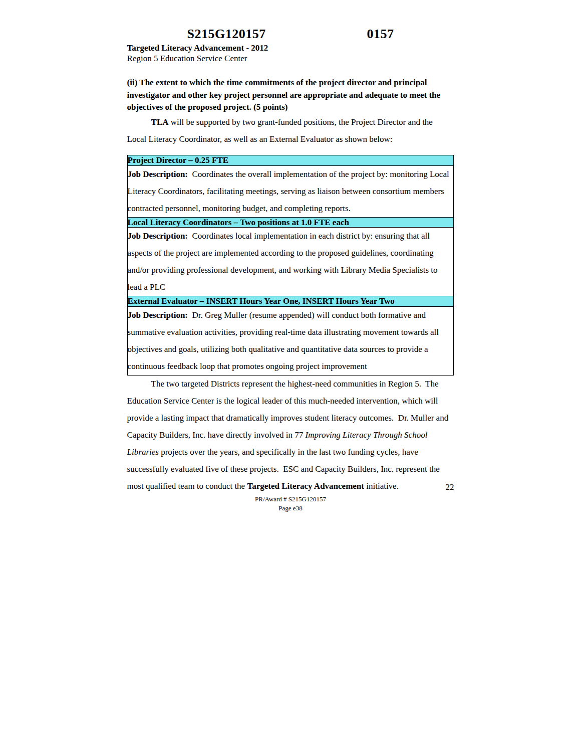S215G1201570157
Targeted Literacy Advancement - 2012
Region 5 Education Service Center
(ii) The extent to which the time commitments of the project director and principal investigator and other key project personnel are appropriate and adequate to meet the objectives of the proposed project. (5 points)
TLA will be supported by two grant-funded positions, the Project Director and the Local Literacy Coordinator, as well as an External Evaluator as shown below:
| Project Director – 0.25 FTE |
| Job Description: Coordinates the overall implementation of the project by: monitoring Local Literacy Coordinators, facilitating meetings, serving as liaison between consortium members contracted personnel, monitoring budget, and completing reports. |
| Local Literacy Coordinators – Two positions at 1.0 FTE each |
| Job Description: Coordinates local implementation in each district by: ensuring that all aspects of the project are implemented according to the proposed guidelines, coordinating and/or providing professional development, and working with Library Media Specialists to lead a PLC |
| External Evaluator – INSERT Hours Year One, INSERT Hours Year Two |
| Job Description: Dr. Greg Muller (resume appended) will conduct both formative and summative evaluation activities, providing real-time data illustrating movement towards all objectives and goals, utilizing both qualitative and quantitative data sources to provide a continuous feedback loop that promotes ongoing project improvement |
The two targeted Districts represent the highest-need communities in Region 5. The Education Service Center is the logical leader of this much-needed intervention, which will provide a lasting impact that dramatically improves student literacy outcomes. Dr. Muller and Capacity Builders, Inc. have directly involved in 77 Improving Literacy Through School Libraries projects over the years, and specifically in the last two funding cycles, have successfully evaluated five of these projects. ESC and Capacity Builders, Inc. represent the most qualified team to conduct the Targeted Literacy Advancement initiative.
22
PR/Award # S215G120157
Page e38